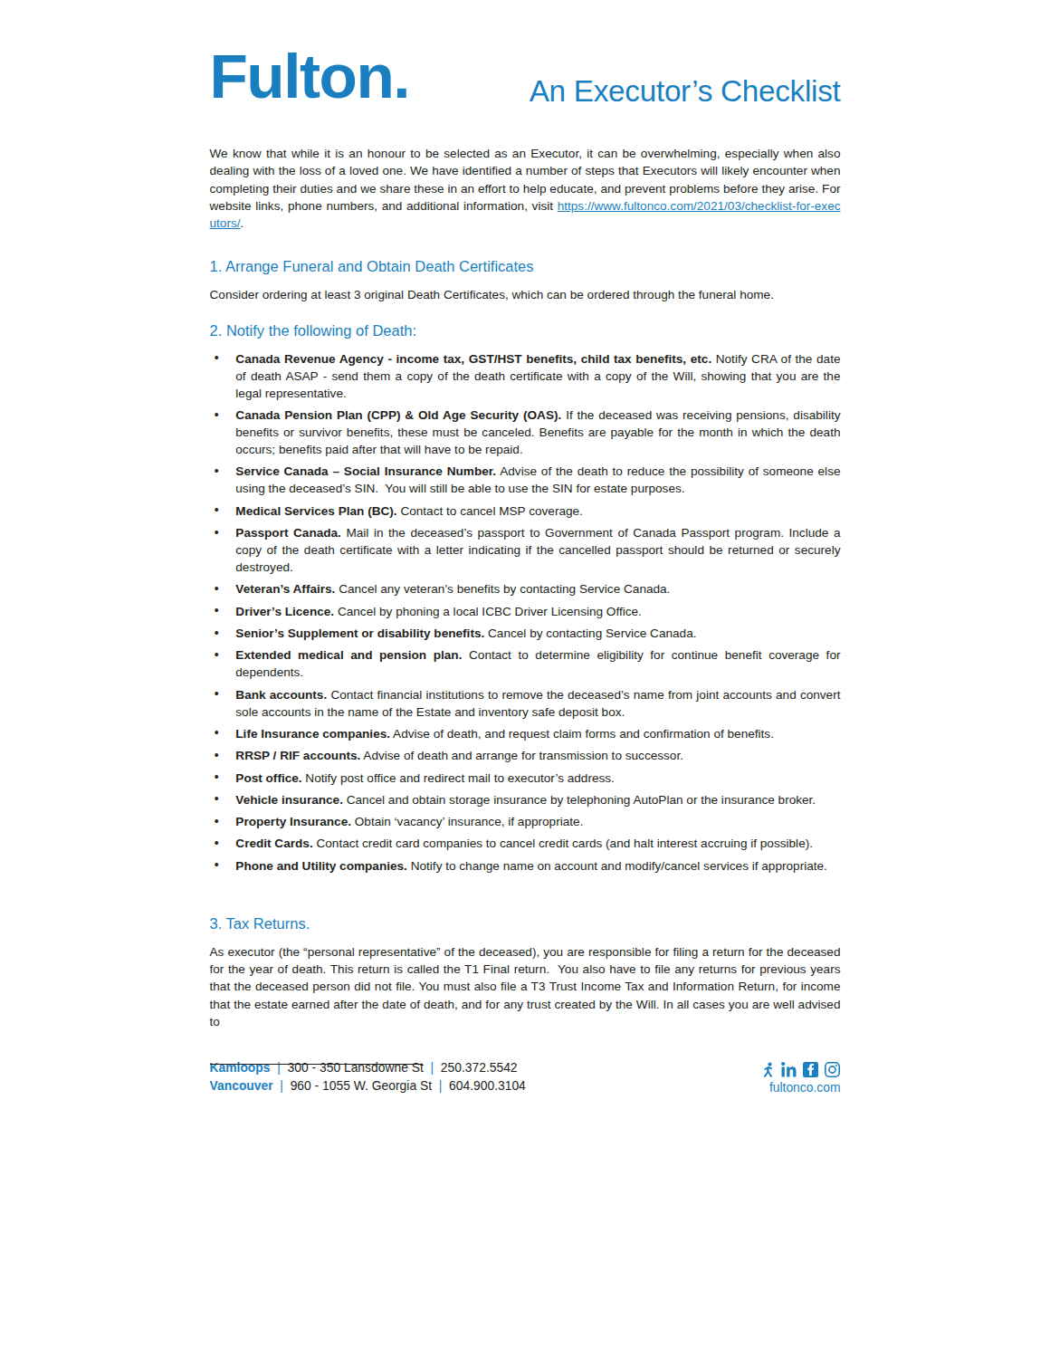Fulton.
An Executor’s Checklist
We know that while it is an honour to be selected as an Executor, it can be overwhelming, especially when also dealing with the loss of a loved one. We have identified a number of steps that Executors will likely encounter when completing their duties and we share these in an effort to help educate, and prevent problems before they arise. For website links, phone numbers, and additional information, visit https://www.fultonco.com/2021/03/checklist-for-executors/.
1. Arrange Funeral and Obtain Death Certificates
Consider ordering at least 3 original Death Certificates, which can be ordered through the funeral home.
2. Notify the following of Death:
Canada Revenue Agency - income tax, GST/HST benefits, child tax benefits, etc. Notify CRA of the date of death ASAP - send them a copy of the death certificate with a copy of the Will, showing that you are the legal representative.
Canada Pension Plan (CPP) & Old Age Security (OAS). If the deceased was receiving pensions, disability benefits or survivor benefits, these must be canceled. Benefits are payable for the month in which the death occurs; benefits paid after that will have to be repaid.
Service Canada – Social Insurance Number. Advise of the death to reduce the possibility of someone else using the deceased’s SIN. You will still be able to use the SIN for estate purposes.
Medical Services Plan (BC). Contact to cancel MSP coverage.
Passport Canada. Mail in the deceased’s passport to Government of Canada Passport program. Include a copy of the death certificate with a letter indicating if the cancelled passport should be returned or securely destroyed.
Veteran’s Affairs. Cancel any veteran’s benefits by contacting Service Canada.
Driver’s Licence. Cancel by phoning a local ICBC Driver Licensing Office.
Senior’s Supplement or disability benefits. Cancel by contacting Service Canada.
Extended medical and pension plan. Contact to determine eligibility for continue benefit coverage for dependents.
Bank accounts. Contact financial institutions to remove the deceased’s name from joint accounts and convert sole accounts in the name of the Estate and inventory safe deposit box.
Life Insurance companies. Advise of death, and request claim forms and confirmation of benefits.
RRSP / RIF accounts. Advise of death and arrange for transmission to successor.
Post office. Notify post office and redirect mail to executor’s address.
Vehicle insurance. Cancel and obtain storage insurance by telephoning AutoPlan or the insurance broker.
Property Insurance. Obtain ‘vacancy’ insurance, if appropriate.
Credit Cards. Contact credit card companies to cancel credit cards (and halt interest accruing if possible).
Phone and Utility companies. Notify to change name on account and modify/cancel services if appropriate.
3. Tax Returns.
As executor (the “personal representative” of the deceased), you are responsible for filing a return for the deceased for the year of death. This return is called the T1 Final return. You also have to file any returns for previous years that the deceased person did not file. You must also file a T3 Trust Income Tax and Information Return, for income that the estate earned after the date of death, and for any trust created by the Will. In all cases you are well advised to
Kamloops | 300 - 350 Lansdowne St | 250.372.5542
Vancouver | 960 - 1055 W. Georgia St | 604.900.3104
fultonco.com